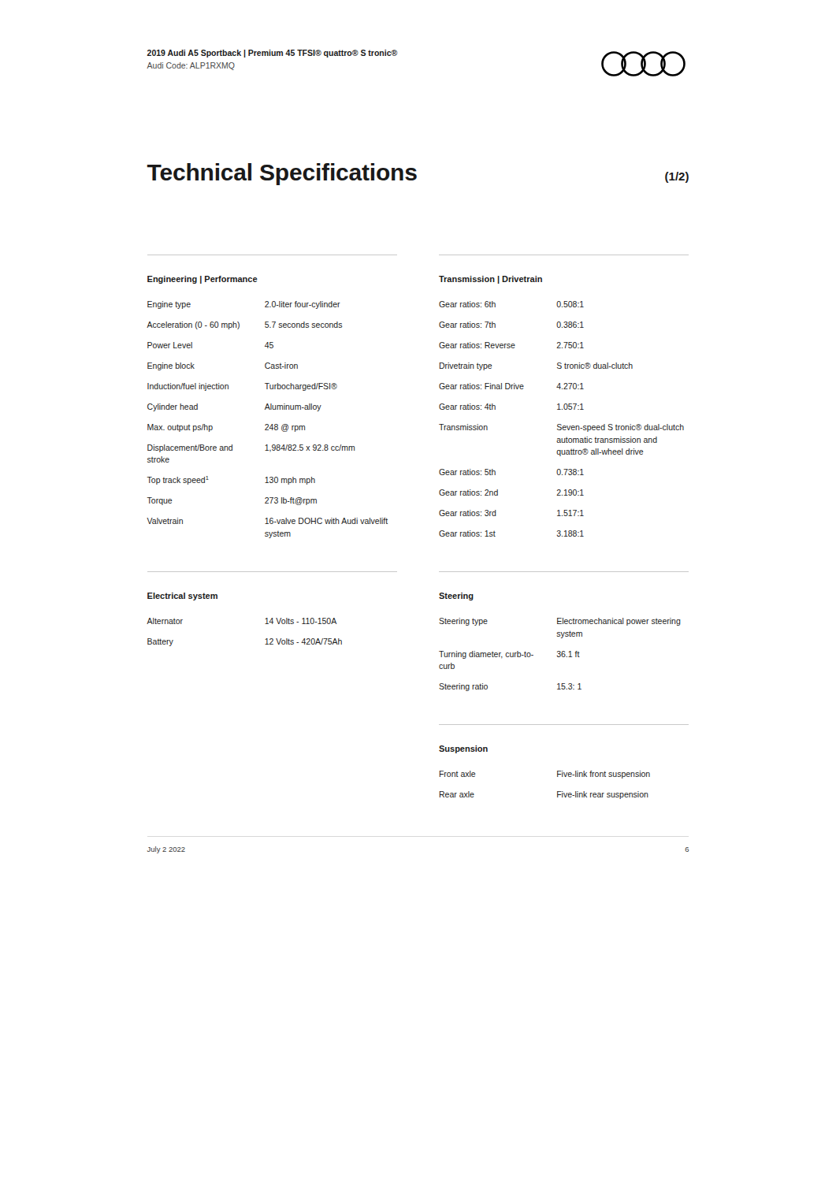2019 Audi A5 Sportback | Premium 45 TFSI® quattro® S tronic®
Audi Code: ALP1RXMQ
Technical Specifications
(1/2)
Engineering | Performance
| Engine type | 2.0-liter four-cylinder |
| Acceleration (0 - 60 mph) | 5.7 seconds seconds |
| Power Level | 45 |
| Engine block | Cast-iron |
| Induction/fuel injection | Turbocharged/FSI® |
| Cylinder head | Aluminum-alloy |
| Max. output ps/hp | 248 @ rpm |
| Displacement/Bore and stroke | 1,984/82.5 x 92.8 cc/mm |
| Top track speed 1 | 130 mph mph |
| Torque | 273 lb-ft@rpm |
| Valvetrain | 16-valve DOHC with Audi valvelift system |
Electrical system
| Alternator | 14 Volts - 110-150A |
| Battery | 12 Volts - 420A/75Ah |
Transmission | Drivetrain
| Gear ratios: 6th | 0.508:1 |
| Gear ratios: 7th | 0.386:1 |
| Gear ratios: Reverse | 2.750:1 |
| Drivetrain type | S tronic® dual-clutch |
| Gear ratios: Final Drive | 4.270:1 |
| Gear ratios: 4th | 1.057:1 |
| Transmission | Seven-speed S tronic® dual-clutch automatic transmission and quattro® all-wheel drive |
| Gear ratios: 5th | 0.738:1 |
| Gear ratios: 2nd | 2.190:1 |
| Gear ratios: 3rd | 1.517:1 |
| Gear ratios: 1st | 3.188:1 |
Steering
| Steering type | Electromechanical power steering system |
| Turning diameter, curb-to-curb | 36.1 ft |
| Steering ratio | 15.3: 1 |
Suspension
| Front axle | Five-link front suspension |
| Rear axle | Five-link rear suspension |
July 2 2022 6